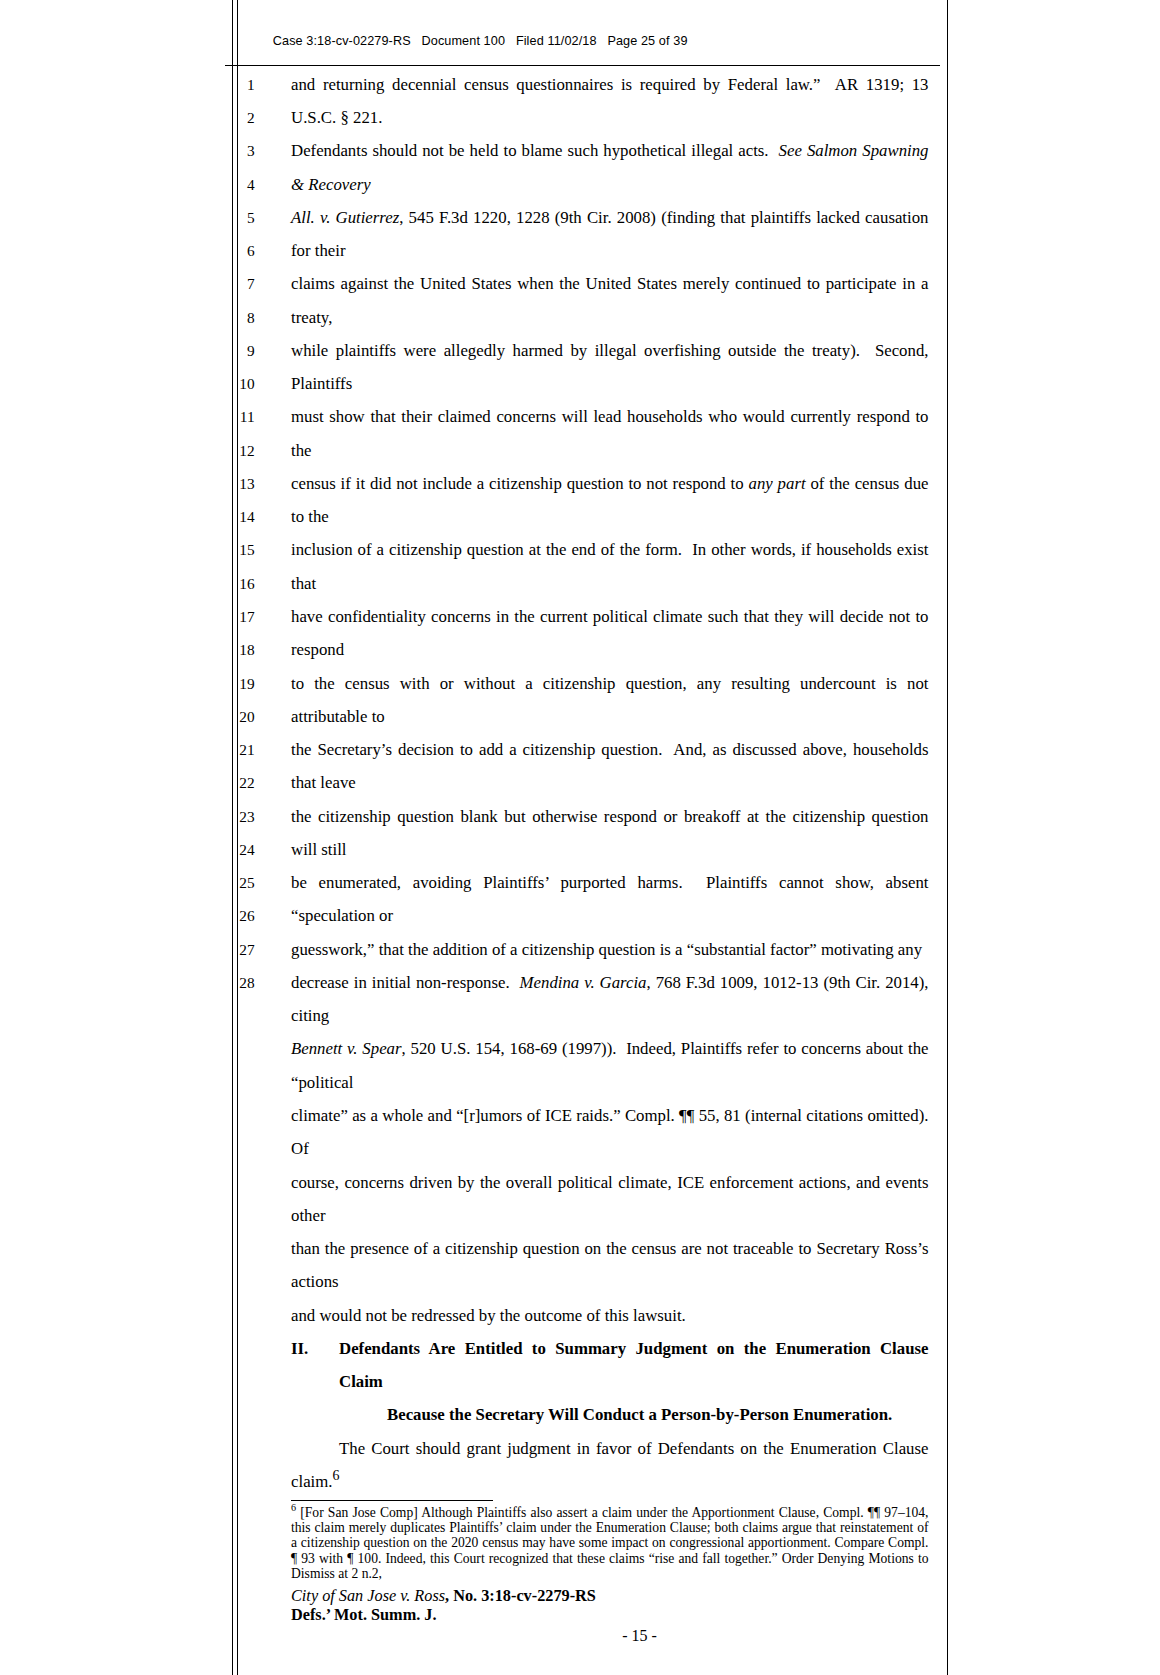Case 3:18-cv-02279-RS Document 100 Filed 11/02/18 Page 25 of 39
1
2
3
4
5
6
7
8
9
10
11
12
13
14
15
16
17
18
19
20
21
22
23
24
25
26
27
28
and returning decennial census questionnaires is required by Federal law.” AR 1319; 13 U.S.C. § 221.
Defendants should not be held to blame such hypothetical illegal acts. See Salmon Spawning & Recovery
All. v. Gutierrez, 545 F.3d 1220, 1228 (9th Cir. 2008) (finding that plaintiffs lacked causation for their
claims against the United States when the United States merely continued to participate in a treaty,
while plaintiffs were allegedly harmed by illegal overfishing outside the treaty). Second, Plaintiffs
must show that their claimed concerns will lead households who would currently respond to the
census if it did not include a citizenship question to not respond to any part of the census due to the
inclusion of a citizenship question at the end of the form. In other words, if households exist that
have confidentiality concerns in the current political climate such that they will decide not to respond
to the census with or without a citizenship question, any resulting undercount is not attributable to
the Secretary’s decision to add a citizenship question. And, as discussed above, households that leave
the citizenship question blank but otherwise respond or breakoff at the citizenship question will still
be enumerated, avoiding Plaintiffs’ purported harms. Plaintiffs cannot show, absent “speculation or
guesswork,” that the addition of a citizenship question is a “substantial factor” motivating any
decrease in initial non-response. Mendina v. Garcia, 768 F.3d 1009, 1012-13 (9th Cir. 2014), citing
Bennett v. Spear, 520 U.S. 154, 168-69 (1997)). Indeed, Plaintiffs refer to concerns about the “political
climate” as a whole and “[r]umors of ICE raids.” Compl. ¶¶ 55, 81 (internal citations omitted). Of
course, concerns driven by the overall political climate, ICE enforcement actions, and events other
than the presence of a citizenship question on the census are not traceable to Secretary Ross’s actions
and would not be redressed by the outcome of this lawsuit.
II.
Defendants Are Entitled to Summary Judgment on the Enumeration Clause Claim Because the Secretary Will Conduct a Person-by-Person Enumeration.
The Court should grant judgment in favor of Defendants on the Enumeration Clause claim.6
6 [For San Jose Comp] Although Plaintiffs also assert a claim under the Apportionment Clause, Compl. ¶¶ 97–104, this claim merely duplicates Plaintiffs’ claim under the Enumeration Clause; both claims argue that reinstatement of a citizenship question on the 2020 census may have some impact on congressional apportionment. Compare Compl. ¶ 93 with ¶ 100. Indeed, this Court recognized that these claims “rise and fall together.” Order Denying Motions to Dismiss at 2 n.2,
City of San Jose v. Ross, No. 3:18-cv-2279-RS
Defs.’ Mot. Summ. J.
- 15 -